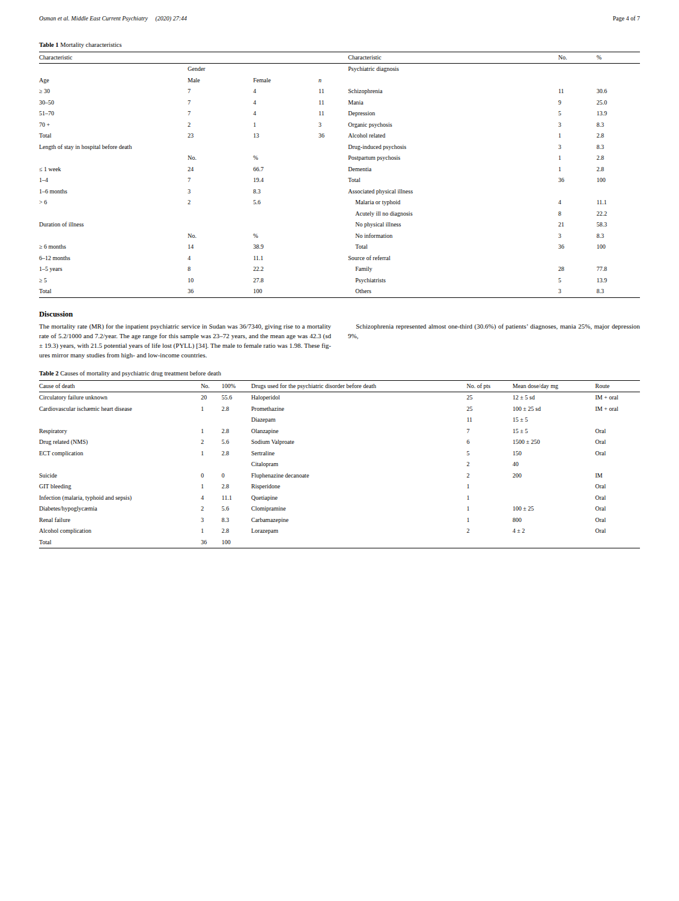Osman et al. Middle East Current Psychiatry (2020) 27:44
Page 4 of 7
Table 1 Mortality characteristics
| Characteristic | | | | Characteristic | No. | % |
| --- | --- | --- | --- | --- | --- | --- |
| | Gender | | | Psychiatric diagnosis | | |
| Age | Male | Female | n | | | |
| ≥ 30 | 7 | 4 | 11 | Schizophrenia | 11 | 30.6 |
| 30–50 | 7 | 4 | 11 | Mania | 9 | 25.0 |
| 51–70 | 7 | 4 | 11 | Depression | 5 | 13.9 |
| 70 + | 2 | 1 | 3 | Organic psychosis | 3 | 8.3 |
| Total | 23 | 13 | 36 | Alcohol related | 1 | 2.8 |
| Length of stay in hospital before death | Drug-induced psychosis | 3 | 8.3 |
| | No. | % | | Postpartum psychosis | 1 | 2.8 |
| ≤ 1 week | 24 | 66.7 | | Dementia | 1 | 2.8 |
| 1–4 | 7 | 19.4 | | Total | 36 | 100 |
| 1–6 months | 3 | 8.3 | | Associated physical illness | | |
| > 6 | 2 | 5.6 | | Malaria or typhoid | 4 | 11.1 |
| | | | | Acutely ill no diagnosis | 8 | 22.2 |
| Duration of illness | | | | No physical illness | 21 | 58.3 |
| | No. | % | | No information | 3 | 8.3 |
| ≥ 6 months | 14 | 38.9 | | Total | 36 | 100 |
| 6–12 months | 4 | 11.1 | | Source of referral | | |
| 1–5 years | 8 | 22.2 | | Family | 28 | 77.8 |
| ≥ 5 | 10 | 27.8 | | Psychiatrists | 5 | 13.9 |
| Total | 36 | 100 | | Others | 3 | 8.3 |
Discussion
The mortality rate (MR) for the inpatient psychiatric service in Sudan was 36/7340, giving rise to a mortality rate of 5.2/1000 and 7.2/year. The age range for this sample was 23–72 years, and the mean age was 42.3 (sd ± 19.3) years, with 21.5 potential years of life lost (PYLL) [34]. The male to female ratio was 1.98. These figures mirror many studies from high- and low-income countries.
Schizophrenia represented almost one-third (30.6%) of patients’ diagnoses, mania 25%, major depression 9%,
Table 2 Causes of mortality and psychiatric drug treatment before death
| Cause of death | No. | 100% | Drugs used for the psychiatric disorder before death | No. of pts | Mean dose/day mg | Route |
| --- | --- | --- | --- | --- | --- | --- |
| Circulatory failure unknown | 20 | 55.6 | Haloperidol | 25 | 12 ± 5 sd | IM + oral |
| Cardiovascular ischæmic heart disease | 1 | 2.8 | Promethazine | 25 | 100 ± 25 sd | IM + oral |
| | | | Diazepam | 11 | 15 ± 5 | |
| Respiratory | 1 | 2.8 | Olanzapine | 7 | 15 ± 5 | Oral |
| Drug related (NMS) | 2 | 5.6 | Sodium Valproate | 6 | 1500 ± 250 | Oral |
| ECT complication | 1 | 2.8 | Sertraline | 5 | 150 | Oral |
| | | | Citalopram | 2 | 40 | |
| Suicide | 0 | 0 | Fluphenazine decanoate | 2 | 200 | IM |
| GIT bleeding | 1 | 2.8 | Risperidone | 1 | | Oral |
| Infection (malaria, typhoid and sepsis) | 4 | 11.1 | Quetiapine | 1 | | Oral |
| Diabetes/hypoglycæmia | 2 | 5.6 | Clomipramine | 1 | 100 ± 25 | Oral |
| Renal failure | 3 | 8.3 | Carbamazepine | 1 | 800 | Oral |
| Alcohol complication | 1 | 2.8 | Lorazepam | 2 | 4 ± 2 | Oral |
| Total | 36 | 100 | | | | |